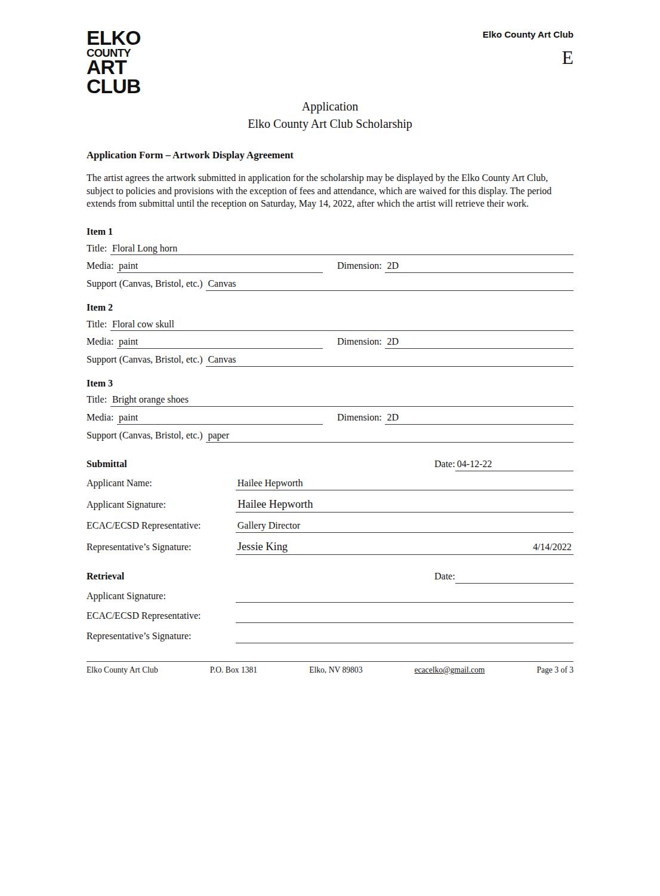ELKO
COUNTY ART
CLUB
Elko County Art Club
E
Application
Elko County Art Club Scholarship
Application Form – Artwork Display Agreement
The artist agrees the artwork submitted in application for the scholarship may be displayed by the Elko County Art Club, subject to policies and provisions with the exception of fees and attendance, which are waived for this display. The period extends from submittal until the reception on Saturday, May 14, 2022, after which the artist will retrieve their work.
Item 1
Title: Floral Long horn
Media: paint
Dimension: 2D
Support (Canvas, Bristol, etc.) Canvas
Item 2
Title: Floral cow skull
Media: paint
Dimension: 2D
Support (Canvas, Bristol, etc.) Canvas
Item 3
Title: Bright orange shoes
Media: paint
Dimension: 2D
Support (Canvas, Bristol, etc.) paper
Submittal Date: 04-12-22
Applicant Name: Hailee Hepworth
Applicant Signature: Hailee Hepworth
ECAC/ECSD Representative: Gallery Director
Representative’s Signature: Jessie King 4/14/2022
Retrieval Date:
Applicant Signature:
ECAC/ECSD Representative:
Representative’s Signature:
Elko County Art Club P.O. Box 1381 Elko, NV 89803 ecacelko@gmail.com Page 3 of 3